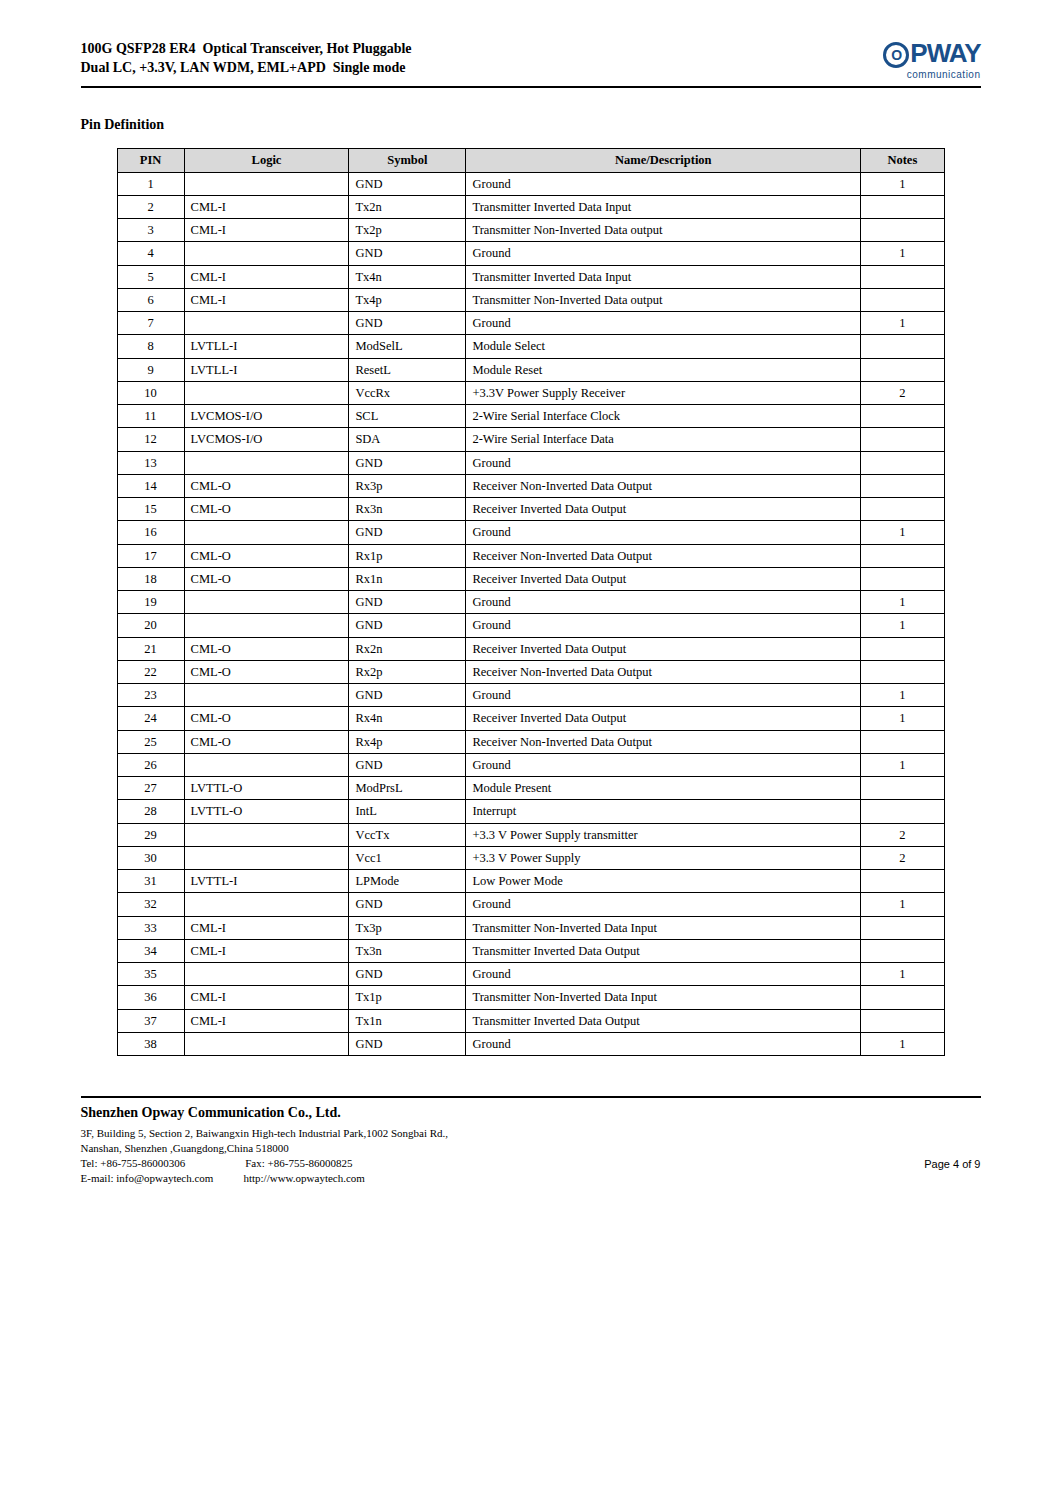100G QSFP28 ER4 Optical Transceiver, Hot Pluggable
Dual LC, +3.3V, LAN WDM, EML+APD Single mode
OPWAY
communication
Pin Definition
| PIN | Logic | Symbol | Name/Description | Notes |
| --- | --- | --- | --- | --- |
| 1 | | GND | Ground | 1 |
| 2 | CML-I | Tx2n | Transmitter Inverted Data Input | |
| 3 | CML-I | Tx2p | Transmitter Non-Inverted Data output | |
| 4 | | GND | Ground | 1 |
| 5 | CML-I | Tx4n | Transmitter Inverted Data Input | |
| 6 | CML-I | Tx4p | Transmitter Non-Inverted Data output | |
| 7 | | GND | Ground | 1 |
| 8 | LVTLL-I | ModSelL | Module Select | |
| 9 | LVTLL-I | ResetL | Module Reset | |
| 10 | | VccRx | +3.3V Power Supply Receiver | 2 |
| 11 | LVCMOS-I/O | SCL | 2-Wire Serial Interface Clock | |
| 12 | LVCMOS-I/O | SDA | 2-Wire Serial Interface Data | |
| 13 | | GND | Ground | |
| 14 | CML-O | Rx3p | Receiver Non-Inverted Data Output | |
| 15 | CML-O | Rx3n | Receiver Inverted Data Output | |
| 16 | | GND | Ground | 1 |
| 17 | CML-O | Rx1p | Receiver Non-Inverted Data Output | |
| 18 | CML-O | Rx1n | Receiver Inverted Data Output | |
| 19 | | GND | Ground | 1 |
| 20 | | GND | Ground | 1 |
| 21 | CML-O | Rx2n | Receiver Inverted Data Output | |
| 22 | CML-O | Rx2p | Receiver Non-Inverted Data Output | |
| 23 | | GND | Ground | 1 |
| 24 | CML-O | Rx4n | Receiver Inverted Data Output | 1 |
| 25 | CML-O | Rx4p | Receiver Non-Inverted Data Output | |
| 26 | | GND | Ground | 1 |
| 27 | LVTTL-O | ModPrsL | Module Present | |
| 28 | LVTTL-O | IntL | Interrupt | |
| 29 | | VccTx | +3.3 V Power Supply transmitter | 2 |
| 30 | | Vcc1 | +3.3 V Power Supply | 2 |
| 31 | LVTTL-I | LPMode | Low Power Mode | |
| 32 | | GND | Ground | 1 |
| 33 | CML-I | Tx3p | Transmitter Non-Inverted Data Input | |
| 34 | CML-I | Tx3n | Transmitter Inverted Data Output | |
| 35 | | GND | Ground | 1 |
| 36 | CML-I | Tx1p | Transmitter Non-Inverted Data Input | |
| 37 | CML-I | Tx1n | Transmitter Inverted Data Output | |
| 38 | | GND | Ground | 1 |
Shenzhen Opway Communication Co., Ltd.
3F, Building 5, Section 2, Baiwangxin High-tech Industrial Park,1002 Songbai Rd.,
Nanshan, Shenzhen ,Guangdong,China 518000
Tel: +86-755-86000306Fax: +86-755-86000825 E-mail: info@opwaytech.comhttp://www.opwaytech.com
Page 4 of 9